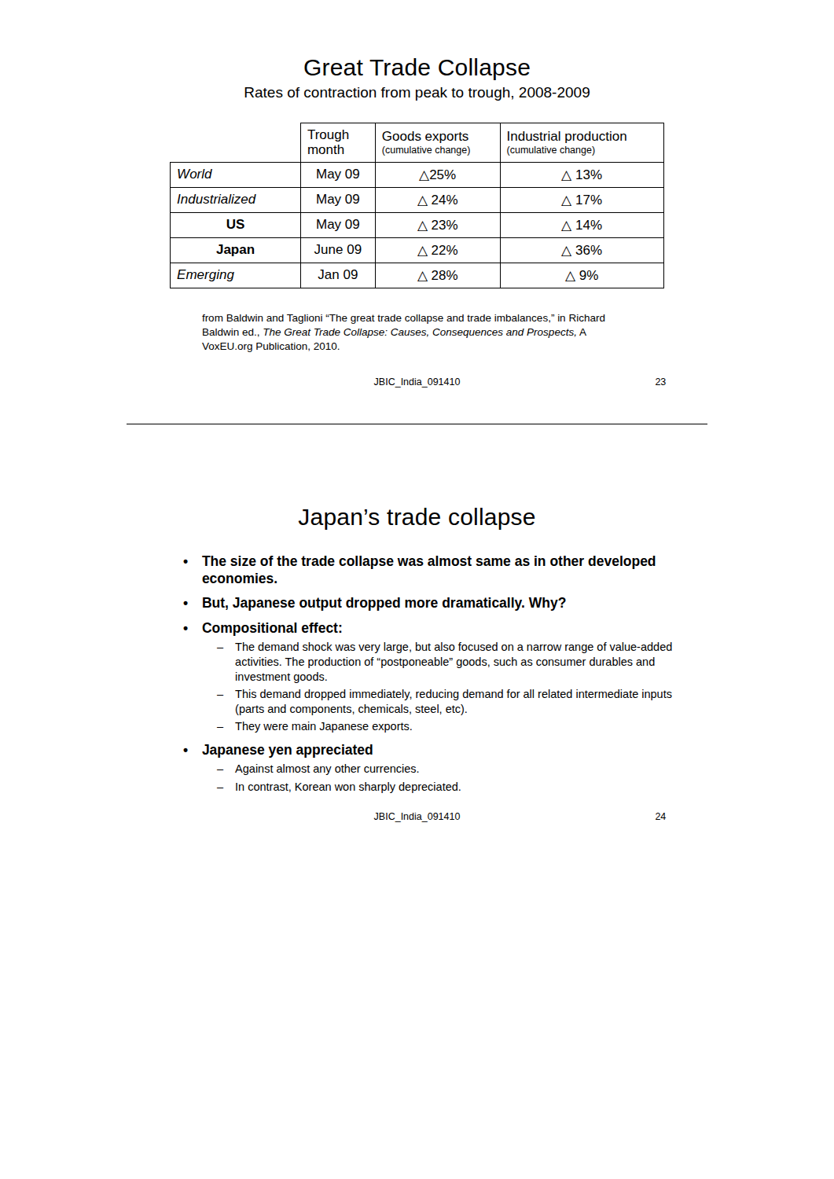Great Trade Collapse
Rates of contraction from peak to trough, 2008-2009
| | Trough month | Goods exports (cumulative change) | Industrial production (cumulative change) |
| --- | --- | --- | --- |
| World | May 09 | △25% | △ 13% |
| Industrialized | May 09 | △ 24% | △ 17% |
| US | May 09 | △ 23% | △ 14% |
| Japan | June 09 | △ 22% | △ 36% |
| Emerging | Jan 09 | △ 28% | △ 9% |
from Baldwin and Taglioni “The great trade collapse and trade imbalances,” in Richard Baldwin ed., The Great Trade Collapse: Causes, Consequences and Prospects, A VoxEU.org Publication, 2010.
JBIC_India_091410 23
Japan’s trade collapse
The size of the trade collapse was almost same as in other developed economies.
But, Japanese output dropped more dramatically. Why?
Compositional effect:
The demand shock was very large, but also focused on a narrow range of value-added activities. The production of “postponeable” goods, such as consumer durables and investment goods.
This demand dropped immediately, reducing demand for all related intermediate inputs (parts and components, chemicals, steel, etc).
They were main Japanese exports.
Japanese yen appreciated
Against almost any other currencies.
In contrast, Korean won sharply depreciated.
JBIC_India_091410 24